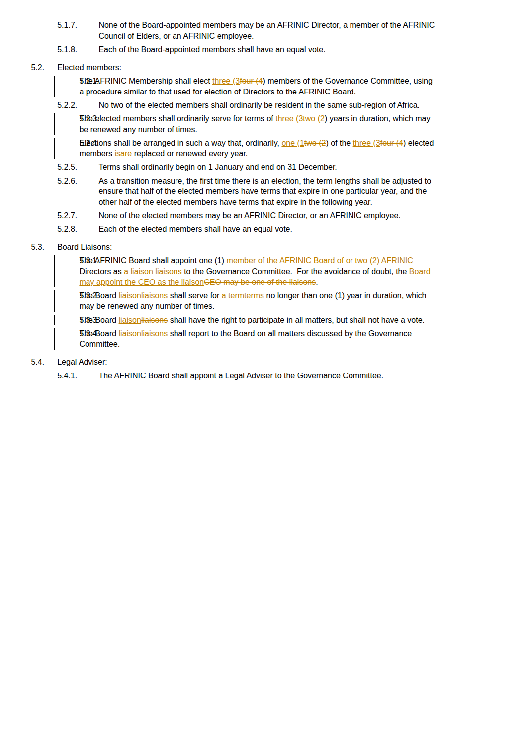5.1.7. None of the Board-appointed members may be an AFRINIC Director, a member of the AFRINIC Council of Elders, or an AFRINIC employee.
5.1.8. Each of the Board-appointed members shall have an equal vote.
5.2. Elected members:
5.2.1. The AFRINIC Membership shall elect three (3four (4) members of the Governance Committee, using a procedure similar to that used for election of Directors to the AFRINIC Board.
5.2.2. No two of the elected members shall ordinarily be resident in the same sub-region of Africa.
5.2.3. The elected members shall ordinarily serve for terms of three (3two (2) years in duration, which may be renewed any number of times.
5.2.4. Elections shall be arranged in such a way that, ordinarily, one (1two (2) of the three (3four (4) elected members isare replaced or renewed every year.
5.2.5. Terms shall ordinarily begin on 1 January and end on 31 December.
5.2.6. As a transition measure, the first time there is an election, the term lengths shall be adjusted to ensure that half of the elected members have terms that expire in one particular year, and the other half of the elected members have terms that expire in the following year.
5.2.7. None of the elected members may be an AFRINIC Director, or an AFRINIC employee.
5.2.8. Each of the elected members shall have an equal vote.
5.3. Board Liaisons:
5.3.1. The AFRINIC Board shall appoint one (1) member of the AFRINIC Board of or two (2) AFRINIC Directors as a liaison liaisons to the Governance Committee. For the avoidance of doubt, the Board may appoint the CEO as the liaisonCEO may be one of the liaisons.
5.3.2. The Board liaisonliaisons shall serve for a termterms no longer than one (1) year in duration, which may be renewed any number of times.
5.3.3. The Board liaisonliaisons shall have the right to participate in all matters, but shall not have a vote.
5.3.4. The Board liaisonliaisons shall report to the Board on all matters discussed by the Governance Committee.
5.4. Legal Adviser:
5.4.1. The AFRINIC Board shall appoint a Legal Adviser to the Governance Committee.